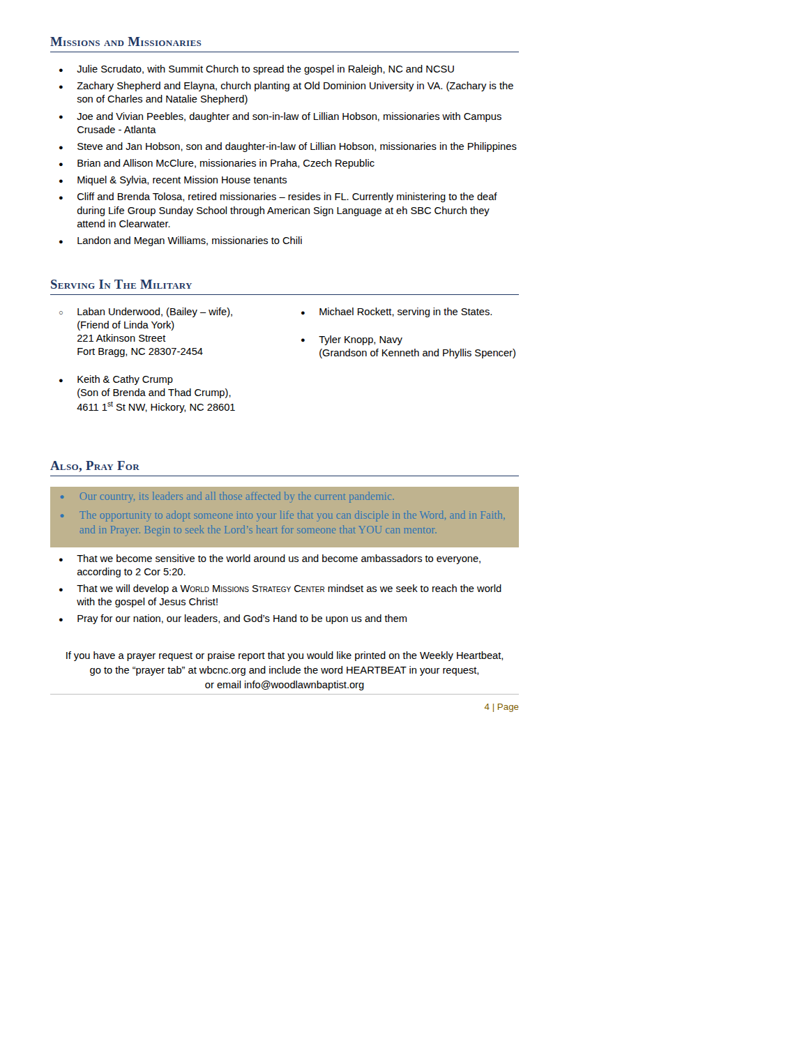Missions and Missionaries
Julie Scrudato, with Summit Church to spread the gospel in Raleigh, NC and NCSU
Zachary Shepherd and Elayna, church planting at Old Dominion University in VA. (Zachary is the son of Charles and Natalie Shepherd)
Joe and Vivian Peebles, daughter and son-in-law of Lillian Hobson, missionaries with Campus Crusade - Atlanta
Steve and Jan Hobson, son and daughter-in-law of Lillian Hobson, missionaries in the Philippines
Brian and Allison McClure, missionaries in Praha, Czech Republic
Miquel & Sylvia, recent Mission House tenants
Cliff and Brenda Tolosa, retired missionaries – resides in FL. Currently ministering to the deaf during Life Group Sunday School through American Sign Language at eh SBC Church they attend in Clearwater.
Landon and Megan Williams, missionaries to Chili
Serving In The Military
Laban Underwood, (Bailey – wife), (Friend of Linda York) 221 Atkinson Street Fort Bragg, NC 28307-2454
Keith & Cathy Crump (Son of Brenda and Thad Crump), 4611 1st St NW, Hickory, NC 28601
Michael Rockett, serving in the States.
Tyler Knopp, Navy (Grandson of Kenneth and Phyllis Spencer)
Also, Pray For
Our country, its leaders and all those affected by the current pandemic.
The opportunity to adopt someone into your life that you can disciple in the Word, and in Faith, and in Prayer. Begin to seek the Lord’s heart for someone that YOU can mentor.
That we become sensitive to the world around us and become ambassadors to everyone, according to 2 Cor 5:20.
That we will develop a World Missions Strategy Center mindset as we seek to reach the world with the gospel of Jesus Christ!
Pray for our nation, our leaders, and God’s Hand to be upon us and them
If you have a prayer request or praise report that you would like printed on the Weekly Heartbeat,
go to the “prayer tab” at wbcnc.org and include the word HEARTBEAT in your request,
or email info@woodlawnbaptist.org
4 | Page